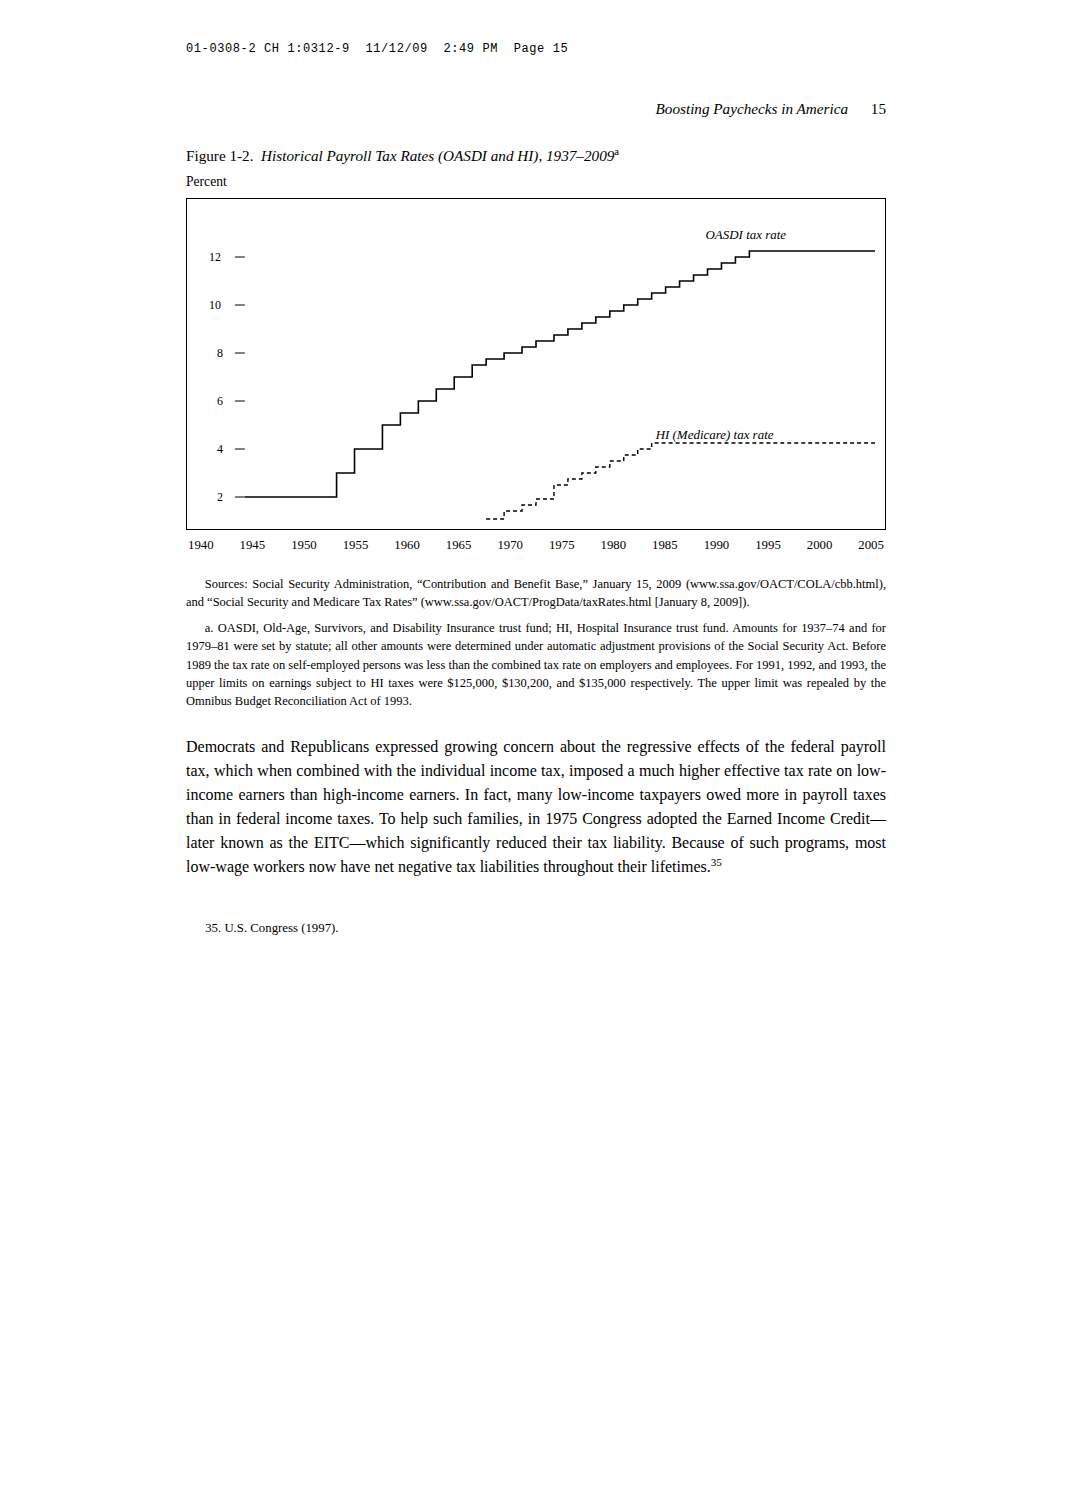01-0308-2 CH 1:0312-9 11/12/09 2:49 PM Page 15
Boosting Paychecks in America 15
Figure 1-2. Historical Payroll Tax Rates (OASDI and HI), 1937–2009a
Percent
12 10 8 6 4 2 OASDI tax rate HI (Medicare) tax rate
19401945195019551960196519701975198019851990199520002005
Sources: Social Security Administration, “Contribution and Benefit Base,” January 15, 2009 (www.ssa.gov/OACT/COLA/cbb.html), and “Social Security and Medicare Tax Rates” (www.ssa.gov/OACT/ProgData/taxRates.html [January 8, 2009]).
a. OASDI, Old-Age, Survivors, and Disability Insurance trust fund; HI, Hospital Insurance trust fund. Amounts for 1937–74 and for 1979–81 were set by statute; all other amounts were determined under automatic adjustment provisions of the Social Security Act. Before 1989 the tax rate on self-employed persons was less than the combined tax rate on employers and employees. For 1991, 1992, and 1993, the upper limits on earnings subject to HI taxes were $125,000, $130,200, and $135,000 respectively. The upper limit was repealed by the Omnibus Budget Reconciliation Act of 1993.
Democrats and Republicans expressed growing concern about the regressive effects of the federal payroll tax, which when combined with the individual income tax, imposed a much higher effective tax rate on low-income earners than high-income earners. In fact, many low-income taxpayers owed more in payroll taxes than in federal income taxes. To help such families, in 1975 Congress adopted the Earned Income Credit—later known as the EITC—which significantly reduced their tax liability. Because of such programs, most low-wage workers now have net negative tax liabilities throughout their lifetimes.35
35. U.S. Congress (1997).